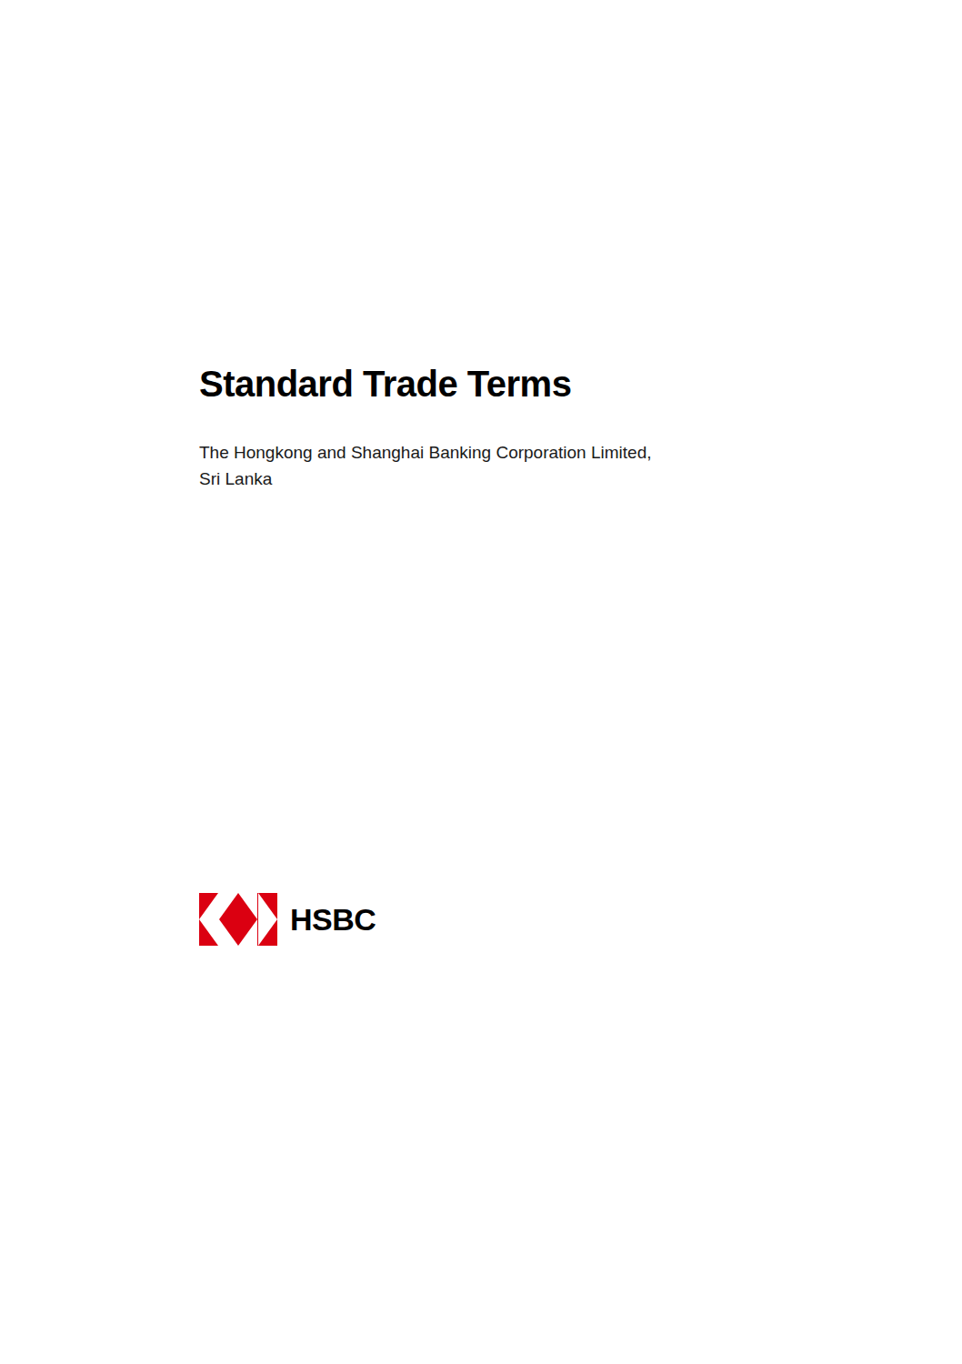Standard Trade Terms
The Hongkong and Shanghai Banking Corporation Limited,
Sri Lanka
HSBC